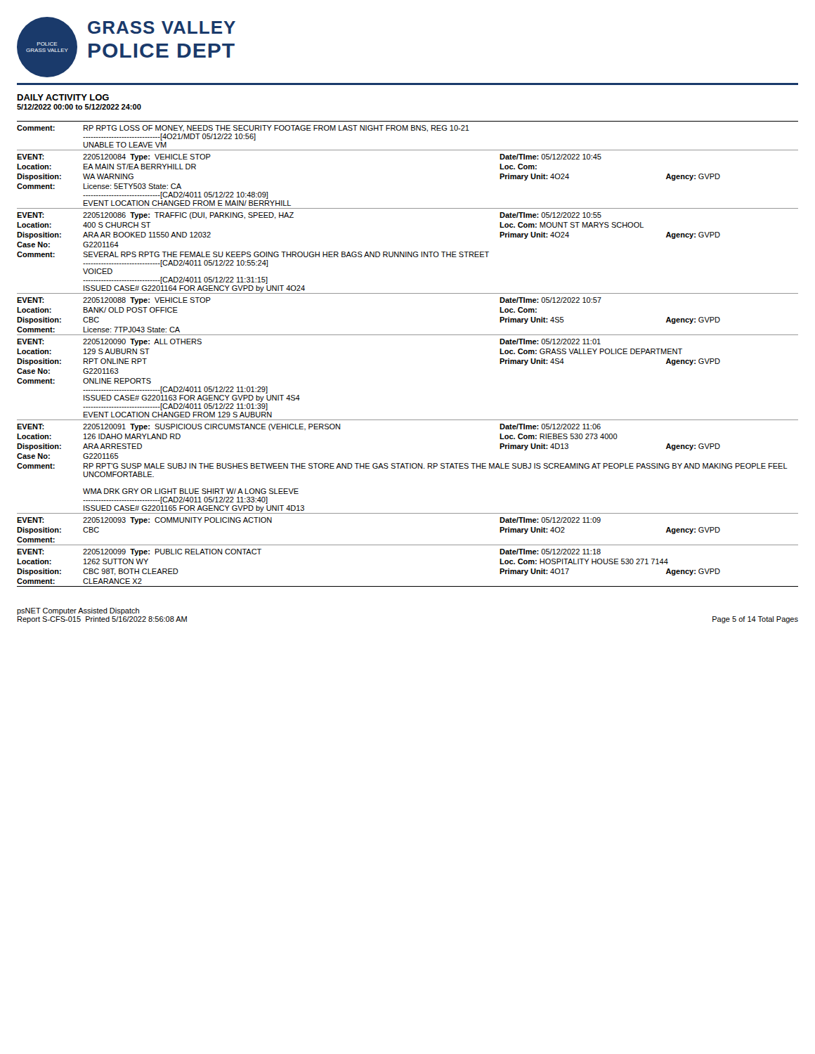POLICE
GRASS VALLEY
GRASS VALLEY
POLICE DEPT
DAILY ACTIVITY LOG
5/12/2022 00:00 to 5/12/2022 24:00
| Comment: | RP RPTG LOSS OF MONEY, NEEDS THE SECURITY FOOTAGE FROM LAST NIGHT FROM BNS, REG 10-21 ------------------------------[4O21/MDT 05/12/22 10:56] UNABLE TO LEAVE VM |
| EVENT: | 2205120084 Type: VEHICLE STOP | Date/TIme: 05/12/2022 10:45 |
| Location: | EA MAIN ST/EA BERRYHILL DR | Loc. Com: |
| Disposition: | WA WARNING | Primary Unit: 4O24 | Agency: GVPD |
| Comment: | License: 5ETY503 State: CA ------------------------------[CAD2/4011 05/12/22 10:48:09] EVENT LOCATION CHANGED FROM E MAIN/ BERRYHILL |
| EVENT: | 2205120086 Type: TRAFFIC (DUI, PARKING, SPEED, HAZ | Date/TIme: 05/12/2022 10:55 |
| Location: | 400 S CHURCH ST | Loc. Com: MOUNT ST MARYS SCHOOL |
| Disposition: | ARA AR BOOKED 11550 AND 12032 | Primary Unit: 4O24 | Agency: GVPD |
| Case No: | G2201164 |
| Comment: | SEVERAL RPS RPTG THE FEMALE SU KEEPS GOING THROUGH HER BAGS AND RUNNING INTO THE STREET ------------------------------[CAD2/4011 05/12/22 10:55:24] VOICED ------------------------------[CAD2/4011 05/12/22 11:31:15] ISSUED CASE# G2201164 FOR AGENCY GVPD by UNIT 4O24 |
| EVENT: | 2205120088 Type: VEHICLE STOP | Date/TIme: 05/12/2022 10:57 |
| Location: | BANK/ OLD POST OFFICE | Loc. Com: |
| Disposition: | CBC | Primary Unit: 4S5 | Agency: GVPD |
| Comment: | License: 7TPJ043 State: CA |
| EVENT: | 2205120090 Type: ALL OTHERS | Date/TIme: 05/12/2022 11:01 |
| Location: | 129 S AUBURN ST | Loc. Com: GRASS VALLEY POLICE DEPARTMENT |
| Disposition: | RPT ONLINE RPT | Primary Unit: 4S4 | Agency: GVPD |
| Case No: | G2201163 |
| Comment: | ONLINE REPORTS ------------------------------[CAD2/4011 05/12/22 11:01:29] ISSUED CASE# G2201163 FOR AGENCY GVPD by UNIT 4S4 ------------------------------[CAD2/4011 05/12/22 11:01:39] EVENT LOCATION CHANGED FROM 129 S AUBURN |
| EVENT: | 2205120091 Type: SUSPICIOUS CIRCUMSTANCE (VEHICLE, PERSON | Date/TIme: 05/12/2022 11:06 |
| Location: | 126 IDAHO MARYLAND RD | Loc. Com: RIEBES 530 273 4000 |
| Disposition: | ARA ARRESTED | Primary Unit: 4D13 | Agency: GVPD |
| Case No: | G2201165 |
| Comment: | RP RPT'G SUSP MALE SUBJ IN THE BUSHES BETWEEN THE STORE AND THE GAS STATION. RP STATES THE MALE SUBJ IS SCREAMING AT PEOPLE PASSING BY AND MAKING PEOPLE FEEL UNCOMFORTABLE. WMA DRK GRY OR LIGHT BLUE SHIRT W/ A LONG SLEEVE ------------------------------[CAD2/4011 05/12/22 11:33:40] ISSUED CASE# G2201165 FOR AGENCY GVPD by UNIT 4D13 |
| EVENT: | 2205120093 Type: COMMUNITY POLICING ACTION | Date/TIme: 05/12/2022 11:09 |
| Disposition: | CBC | Primary Unit: 4O2 | Agency: GVPD |
| Comment: | |
| EVENT: | 2205120099 Type: PUBLIC RELATION CONTACT | Date/TIme: 05/12/2022 11:18 |
| Location: | 1262 SUTTON WY | Loc. Com: HOSPITALITY HOUSE 530 271 7144 |
| Disposition: | CBC 98T, BOTH CLEARED | Primary Unit: 4O17 | Agency: GVPD |
| Comment: | CLEARANCE X2 |
psNET Computer Assisted Dispatch
Report S-CFS-015 Printed 5/16/2022 8:56:08 AM Page 5 of 14 Total Pages